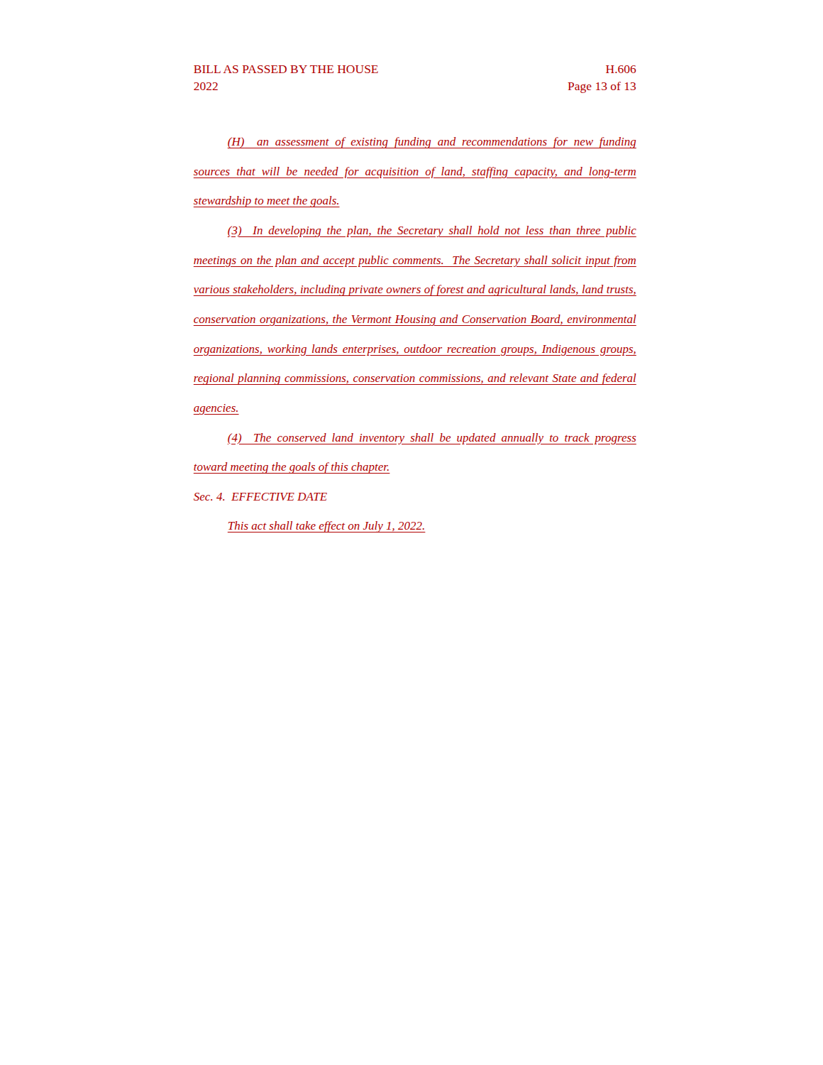BILL AS PASSED BY THE HOUSE H.606
2022 Page 13 of 13
(H) an assessment of existing funding and recommendations for new funding sources that will be needed for acquisition of land, staffing capacity, and long-term stewardship to meet the goals.
(3) In developing the plan, the Secretary shall hold not less than three public meetings on the plan and accept public comments. The Secretary shall solicit input from various stakeholders, including private owners of forest and agricultural lands, land trusts, conservation organizations, the Vermont Housing and Conservation Board, environmental organizations, working lands enterprises, outdoor recreation groups, Indigenous groups, regional planning commissions, conservation commissions, and relevant State and federal agencies.
(4) The conserved land inventory shall be updated annually to track progress toward meeting the goals of this chapter.
Sec. 4. EFFECTIVE DATE
This act shall take effect on July 1, 2022.